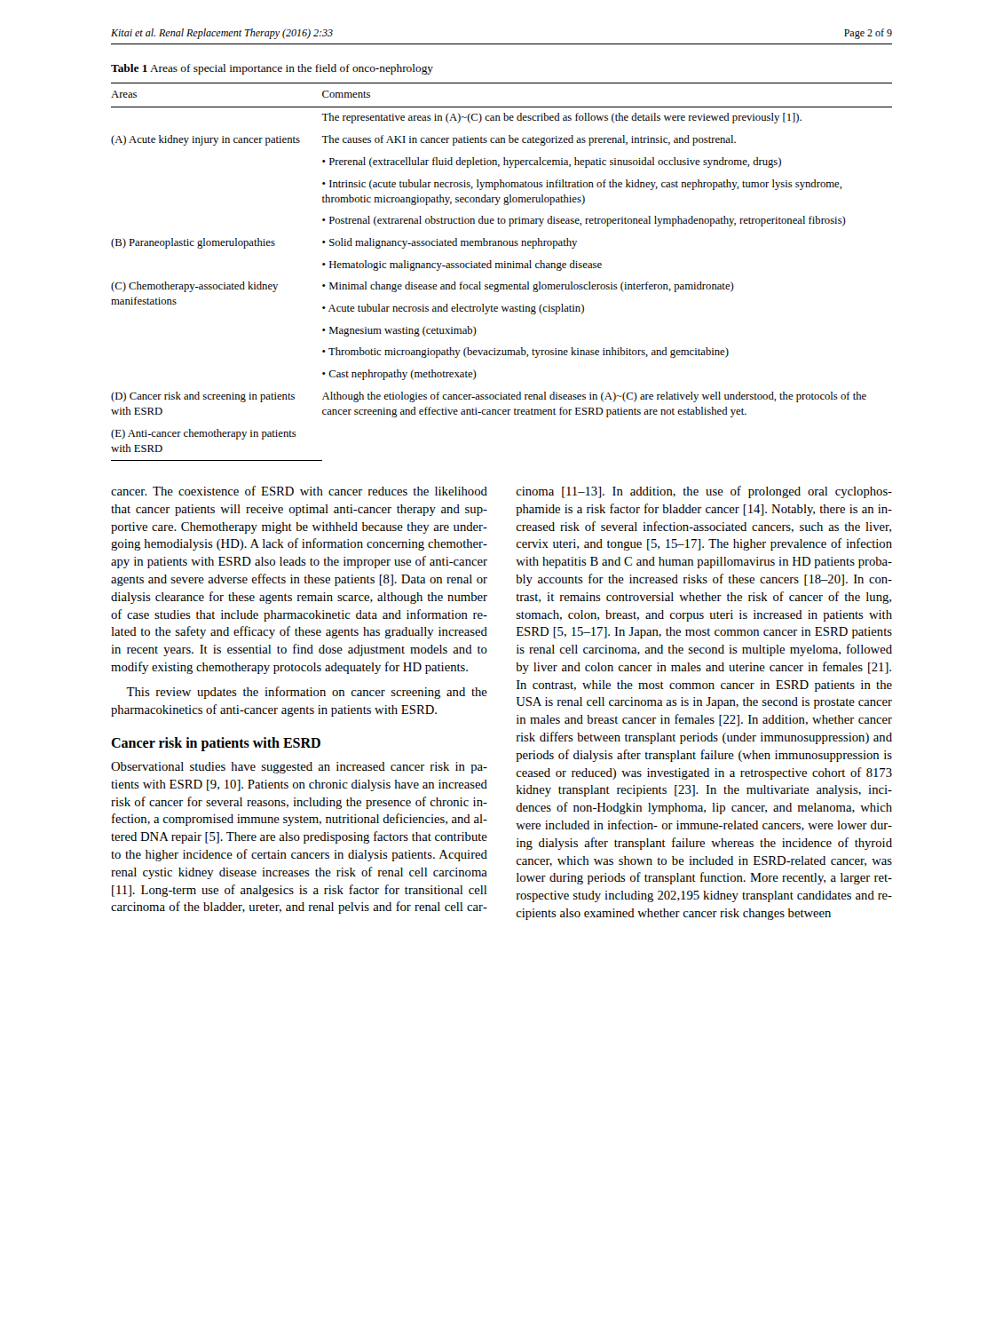Kitai et al. Renal Replacement Therapy (2016) 2:33 Page 2 of 9
Table 1 Areas of special importance in the field of onco-nephrology
| Areas | Comments |
| --- | --- |
| | The representative areas in (A)~(C) can be described as follows (the details were reviewed previously [1]). |
| (A) Acute kidney injury in cancer patients | The causes of AKI in cancer patients can be categorized as prerenal, intrinsic, and postrenal. |
| • Prerenal (extracellular fluid depletion, hypercalcemia, hepatic sinusoidal occlusive syndrome, drugs) |
| • Intrinsic (acute tubular necrosis, lymphomatous infiltration of the kidney, cast nephropathy, tumor lysis syndrome, thrombotic microangiopathy, secondary glomerulopathies) |
| • Postrenal (extrarenal obstruction due to primary disease, retroperitoneal lymphadenopathy, retroperitoneal fibrosis) |
| (B) Paraneoplastic glomerulopathies | • Solid malignancy-associated membranous nephropathy |
| • Hematologic malignancy-associated minimal change disease |
| (C) Chemotherapy-associated kidney manifestations | • Minimal change disease and focal segmental glomerulosclerosis (interferon, pamidronate) |
| • Acute tubular necrosis and electrolyte wasting (cisplatin) |
| • Magnesium wasting (cetuximab) |
| • Thrombotic microangiopathy (bevacizumab, tyrosine kinase inhibitors, and gemcitabine) |
| • Cast nephropathy (methotrexate) |
| (D) Cancer risk and screening in patients with ESRD | Although the etiologies of cancer-associated renal diseases in (A)~(C) are relatively well understood, the protocols of the cancer screening and effective anti-cancer treatment for ESRD patients are not established yet. |
| (E) Anti-cancer chemotherapy in patients with ESRD |
cancer. The coexistence of ESRD with cancer reduces the likelihood that cancer patients will receive optimal anti-cancer therapy and supportive care. Chemotherapy might be withheld because they are undergoing hemodialysis (HD). A lack of information concerning chemotherapy in patients with ESRD also leads to the improper use of anti-cancer agents and severe adverse effects in these patients [8]. Data on renal or dialysis clearance for these agents remain scarce, although the number of case studies that include pharmacokinetic data and information related to the safety and efficacy of these agents has gradually increased in recent years. It is essential to find dose adjustment models and to modify existing chemotherapy protocols adequately for HD patients.
This review updates the information on cancer screening and the pharmacokinetics of anti-cancer agents in patients with ESRD.
Cancer risk in patients with ESRD
Observational studies have suggested an increased cancer risk in patients with ESRD [9, 10]. Patients on chronic dialysis have an increased risk of cancer for several reasons, including the presence of chronic infection, a compromised immune system, nutritional deficiencies, and altered DNA repair [5]. There are also predisposing factors that contribute to the higher incidence of certain cancers in dialysis patients. Acquired renal cystic kidney disease increases the risk of renal cell carcinoma [11]. Long-term use of analgesics is a risk factor for transitional cell carcinoma of the bladder, ureter, and renal pelvis and for renal cell carcinoma [11–13]. In addition, the use of prolonged oral cyclophosphamide is a risk factor for bladder cancer [14]. Notably, there is an increased risk of several infection-associated cancers, such as the liver, cervix uteri, and tongue [5, 15–17]. The higher prevalence of infection with hepatitis B and C and human papillomavirus in HD patients probably accounts for the increased risks of these cancers [18–20]. In contrast, it remains controversial whether the risk of cancer of the lung, stomach, colon, breast, and corpus uteri is increased in patients with ESRD [5, 15–17]. In Japan, the most common cancer in ESRD patients is renal cell carcinoma, and the second is multiple myeloma, followed by liver and colon cancer in males and uterine cancer in females [21]. In contrast, while the most common cancer in ESRD patients in the USA is renal cell carcinoma as is in Japan, the second is prostate cancer in males and breast cancer in females [22]. In addition, whether cancer risk differs between transplant periods (under immunosuppression) and periods of dialysis after transplant failure (when immunosuppression is ceased or reduced) was investigated in a retrospective cohort of 8173 kidney transplant recipients [23]. In the multivariate analysis, incidences of non-Hodgkin lymphoma, lip cancer, and melanoma, which were included in infection- or immune-related cancers, were lower during dialysis after transplant failure whereas the incidence of thyroid cancer, which was shown to be included in ESRD-related cancer, was lower during periods of transplant function. More recently, a larger retrospective study including 202,195 kidney transplant candidates and recipients also examined whether cancer risk changes between